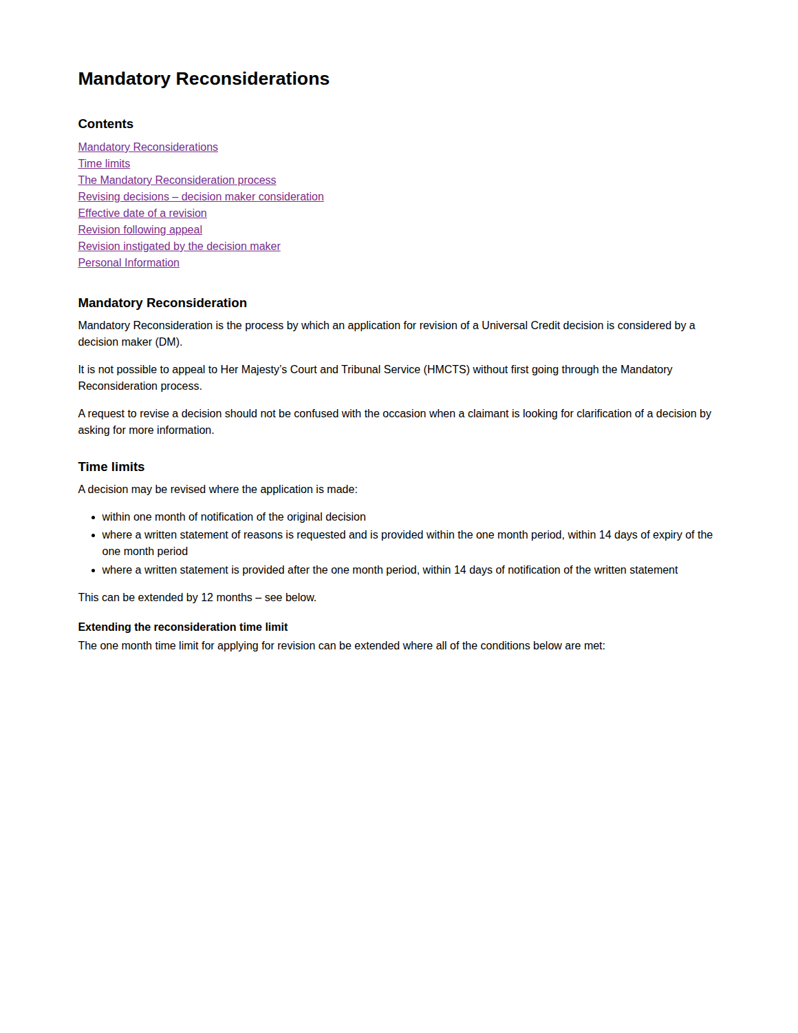Mandatory Reconsiderations
Contents
Mandatory Reconsiderations
Time limits
The Mandatory Reconsideration process
Revising decisions – decision maker consideration
Effective date of a revision
Revision following appeal
Revision instigated by the decision maker
Personal Information
Mandatory Reconsideration
Mandatory Reconsideration is the process by which an application for revision of a Universal Credit decision is considered by a decision maker (DM).
It is not possible to appeal to Her Majesty’s Court and Tribunal Service (HMCTS) without first going through the Mandatory Reconsideration process.
A request to revise a decision should not be confused with the occasion when a claimant is looking for clarification of a decision by asking for more information.
Time limits
A decision may be revised where the application is made:
within one month of notification of the original decision
where a written statement of reasons is requested and is provided within the one month period, within 14 days of expiry of the one month period
where a written statement is provided after the one month period, within 14 days of notification of the written statement
This can be extended by 12 months – see below.
Extending the reconsideration time limit
The one month time limit for applying for revision can be extended where all of the conditions below are met: